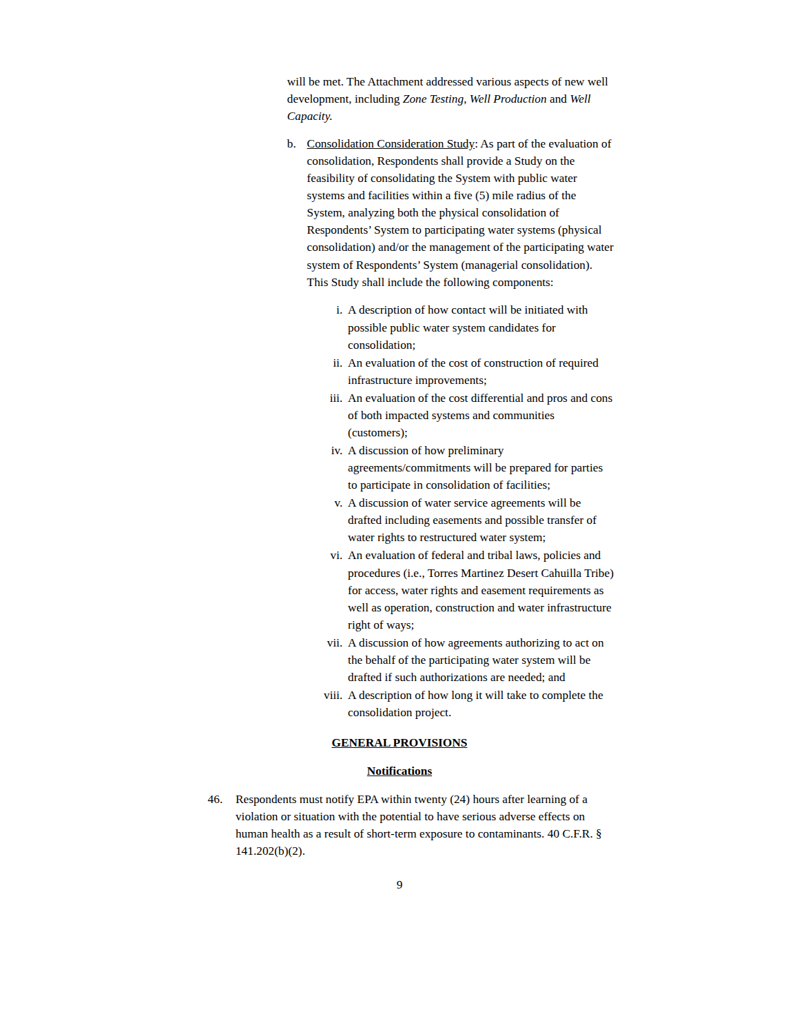will be met. The Attachment addressed various aspects of new well development, including Zone Testing, Well Production and Well Capacity.
b. Consolidation Consideration Study: As part of the evaluation of consolidation, Respondents shall provide a Study on the feasibility of consolidating the System with public water systems and facilities within a five (5) mile radius of the System, analyzing both the physical consolidation of Respondents’ System to participating water systems (physical consolidation) and/or the management of the participating water system of Respondents’ System (managerial consolidation). This Study shall include the following components:
i. A description of how contact will be initiated with possible public water system candidates for consolidation;
ii. An evaluation of the cost of construction of required infrastructure improvements;
iii. An evaluation of the cost differential and pros and cons of both impacted systems and communities (customers);
iv. A discussion of how preliminary agreements/commitments will be prepared for parties to participate in consolidation of facilities;
v. A discussion of water service agreements will be drafted including easements and possible transfer of water rights to restructured water system;
vi. An evaluation of federal and tribal laws, policies and procedures (i.e., Torres Martinez Desert Cahuilla Tribe) for access, water rights and easement requirements as well as operation, construction and water infrastructure right of ways;
vii. A discussion of how agreements authorizing to act on the behalf of the participating water system will be drafted if such authorizations are needed; and
viii. A description of how long it will take to complete the consolidation project.
GENERAL PROVISIONS
Notifications
46. Respondents must notify EPA within twenty (24) hours after learning of a violation or situation with the potential to have serious adverse effects on human health as a result of short-term exposure to contaminants. 40 C.F.R. § 141.202(b)(2).
9